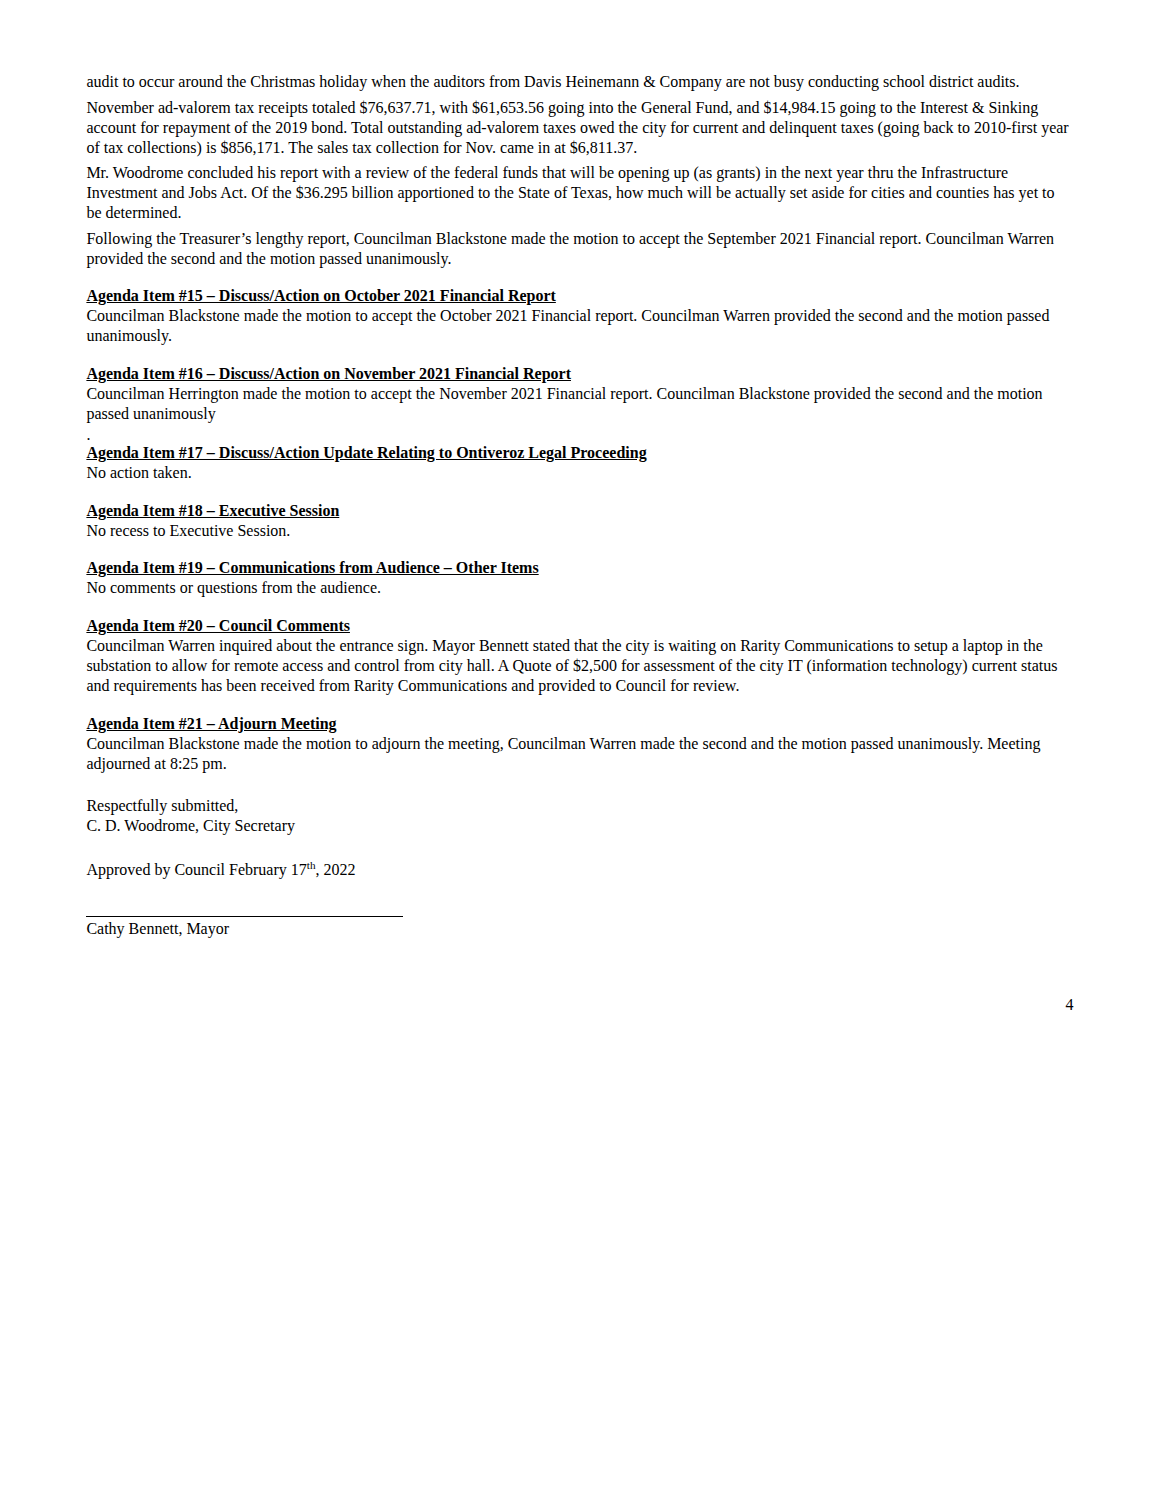audit to occur around the Christmas holiday when the auditors from Davis Heinemann & Company are not busy conducting school district audits.
November ad-valorem tax receipts totaled $76,637.71, with $61,653.56 going into the General Fund, and $14,984.15 going to the Interest & Sinking account for repayment of the 2019 bond. Total outstanding ad-valorem taxes owed the city for current and delinquent taxes (going back to 2010-first year of tax collections) is $856,171. The sales tax collection for Nov. came in at $6,811.37.
Mr. Woodrome concluded his report with a review of the federal funds that will be opening up (as grants) in the next year thru the Infrastructure Investment and Jobs Act. Of the $36.295 billion apportioned to the State of Texas, how much will be actually set aside for cities and counties has yet to be determined.
Following the Treasurer’s lengthy report, Councilman Blackstone made the motion to accept the September 2021 Financial report. Councilman Warren provided the second and the motion passed unanimously.
Agenda Item #15 – Discuss/Action on October 2021 Financial Report
Councilman Blackstone made the motion to accept the October 2021 Financial report. Councilman Warren provided the second and the motion passed unanimously.
Agenda Item #16 – Discuss/Action on November 2021 Financial Report
Councilman Herrington made the motion to accept the November 2021 Financial report. Councilman Blackstone provided the second and the motion passed unanimously
.
Agenda Item #17 – Discuss/Action Update Relating to Ontiveroz Legal Proceeding
No action taken.
Agenda Item #18 – Executive Session
No recess to Executive Session.
Agenda Item #19 – Communications from Audience – Other Items
No comments or questions from the audience.
Agenda Item #20 – Council Comments
Councilman Warren inquired about the entrance sign. Mayor Bennett stated that the city is waiting on Rarity Communications to setup a laptop in the substation to allow for remote access and control from city hall. A Quote of $2,500 for assessment of the city IT (information technology) current status and requirements has been received from Rarity Communications and provided to Council for review.
Agenda Item #21 – Adjourn Meeting
Councilman Blackstone made the motion to adjourn the meeting, Councilman Warren made the second and the motion passed unanimously. Meeting adjourned at 8:25 pm.
Respectfully submitted,
C. D. Woodrome, City Secretary
Approved by Council February 17th, 2022
Cathy Bennett, Mayor
4